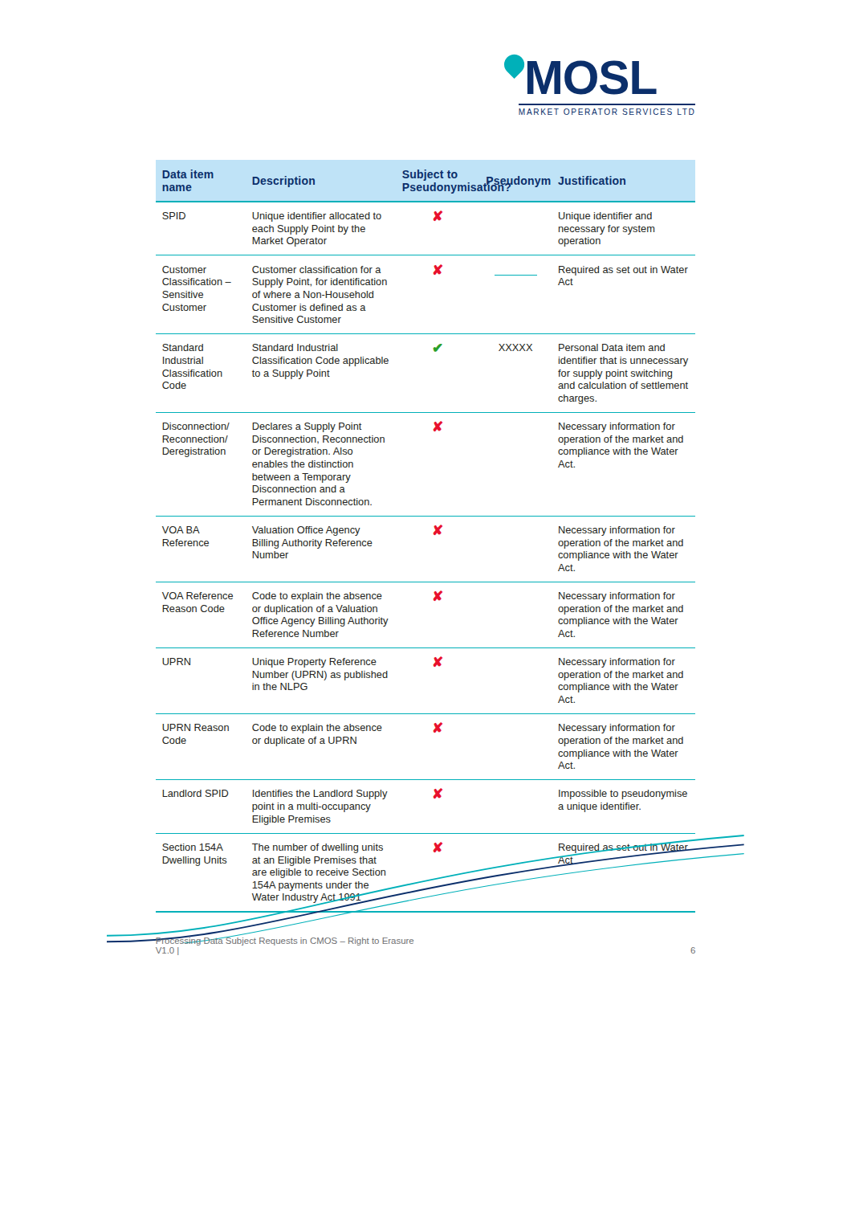MOSL
Market Operator Services Ltd
| Data item name | Description | Subject to Pseudonymisation? | Pseudonym | Justification |
| --- | --- | --- | --- | --- |
| SPID | Unique identifier allocated to each Supply Point by the Market Operator | ✘ | | Unique identifier and necessary for system operation |
| Customer Classification – Sensitive Customer | Customer classification for a Supply Point, for identification of where a Non-Household Customer is defined as a Sensitive Customer | ✘ | | Required as set out in Water Act |
| Standard Industrial Classification Code | Standard Industrial Classification Code applicable to a Supply Point | ✔ | XXXXX | Personal Data item and identifier that is unnecessary for supply point switching and calculation of settlement charges. |
| Disconnection/ Reconnection/ Deregistration | Declares a Supply Point Disconnection, Reconnection or Deregistration. Also enables the distinction between a Temporary Disconnection and a Permanent Disconnection. | ✘ | | Necessary information for operation of the market and compliance with the Water Act. |
| VOA BA Reference | Valuation Office Agency Billing Authority Reference Number | ✘ | | Necessary information for operation of the market and compliance with the Water Act. |
| VOA Reference Reason Code | Code to explain the absence or duplication of a Valuation Office Agency Billing Authority Reference Number | ✘ | | Necessary information for operation of the market and compliance with the Water Act. |
| UPRN | Unique Property Reference Number (UPRN) as published in the NLPG | ✘ | | Necessary information for operation of the market and compliance with the Water Act. |
| UPRN Reason Code | Code to explain the absence or duplicate of a UPRN | ✘ | | Necessary information for operation of the market and compliance with the Water Act. |
| Landlord SPID | Identifies the Landlord Supply point in a multi-occupancy Eligible Premises | ✘ | | Impossible to pseudonymise a unique identifier. |
| Section 154A Dwelling Units | The number of dwelling units at an Eligible Premises that are eligible to receive Section 154A payments under the Water Industry Act 1991 | ✘ | | Required as set out in Water Act |
Processing Data Subject Requests in CMOS – Right to Erasure
V1.0 | 6